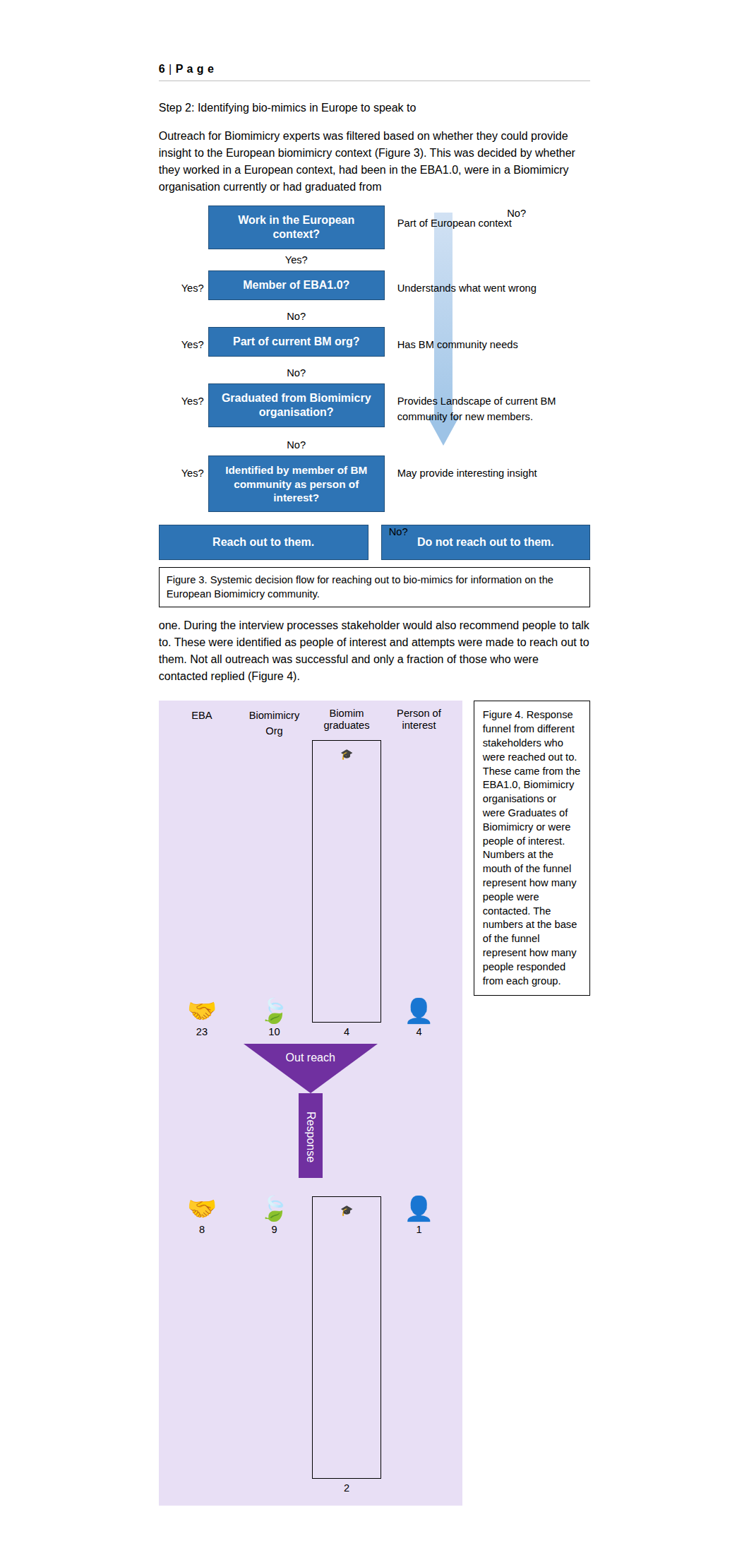6 | P a g e
Step 2: Identifying bio-mimics in Europe to speak to
Outreach for Biomimicry experts was filtered based on whether they could provide insight to the European biomimicry context (Figure 3). This was decided by whether they worked in a European context, had been in the EBA1.0, were in a Biomimicry organisation currently or had graduated from
Work in the European context?
Part of European context
Yes?
Yes?
Member of EBA1.0?
Understands what went wrong
No?
Yes?
Part of current BM org?
Has BM community needs
No?
Yes?
Graduated from Biomimicry organisation?
Provides Landscape of current BM community for new members.
No?
Yes?
Identified by member of BM community as person of interest?
May provide interesting insight
No?
No?
Reach out to them.
Do not reach out to them.
Figure 3. Systemic decision flow for reaching out to bio-mimics for information on the European Biomimicry community.
one. During the interview processes stakeholder would also recommend people to talk to. These were identified as people of interest and attempts were made to reach out to them. Not all outreach was successful and only a fraction of those who were contacted replied (Figure 4).
EBA
Biomimicry Org
Biomim
graduates
Person of
interest
🤝
23
🍃
10
🎓
4
👤
4
Out reach
Response
🤝
8
🍃
9
🎓
2
👤
1
Figure 4. Response funnel from different stakeholders who were reached out to. These came from the EBA1.0, Biomimicry organisations or were Graduates of Biomimicry or were people of interest. Numbers at the mouth of the funnel represent how many people were contacted. The numbers at the base of the funnel represent how many people responded from each group.